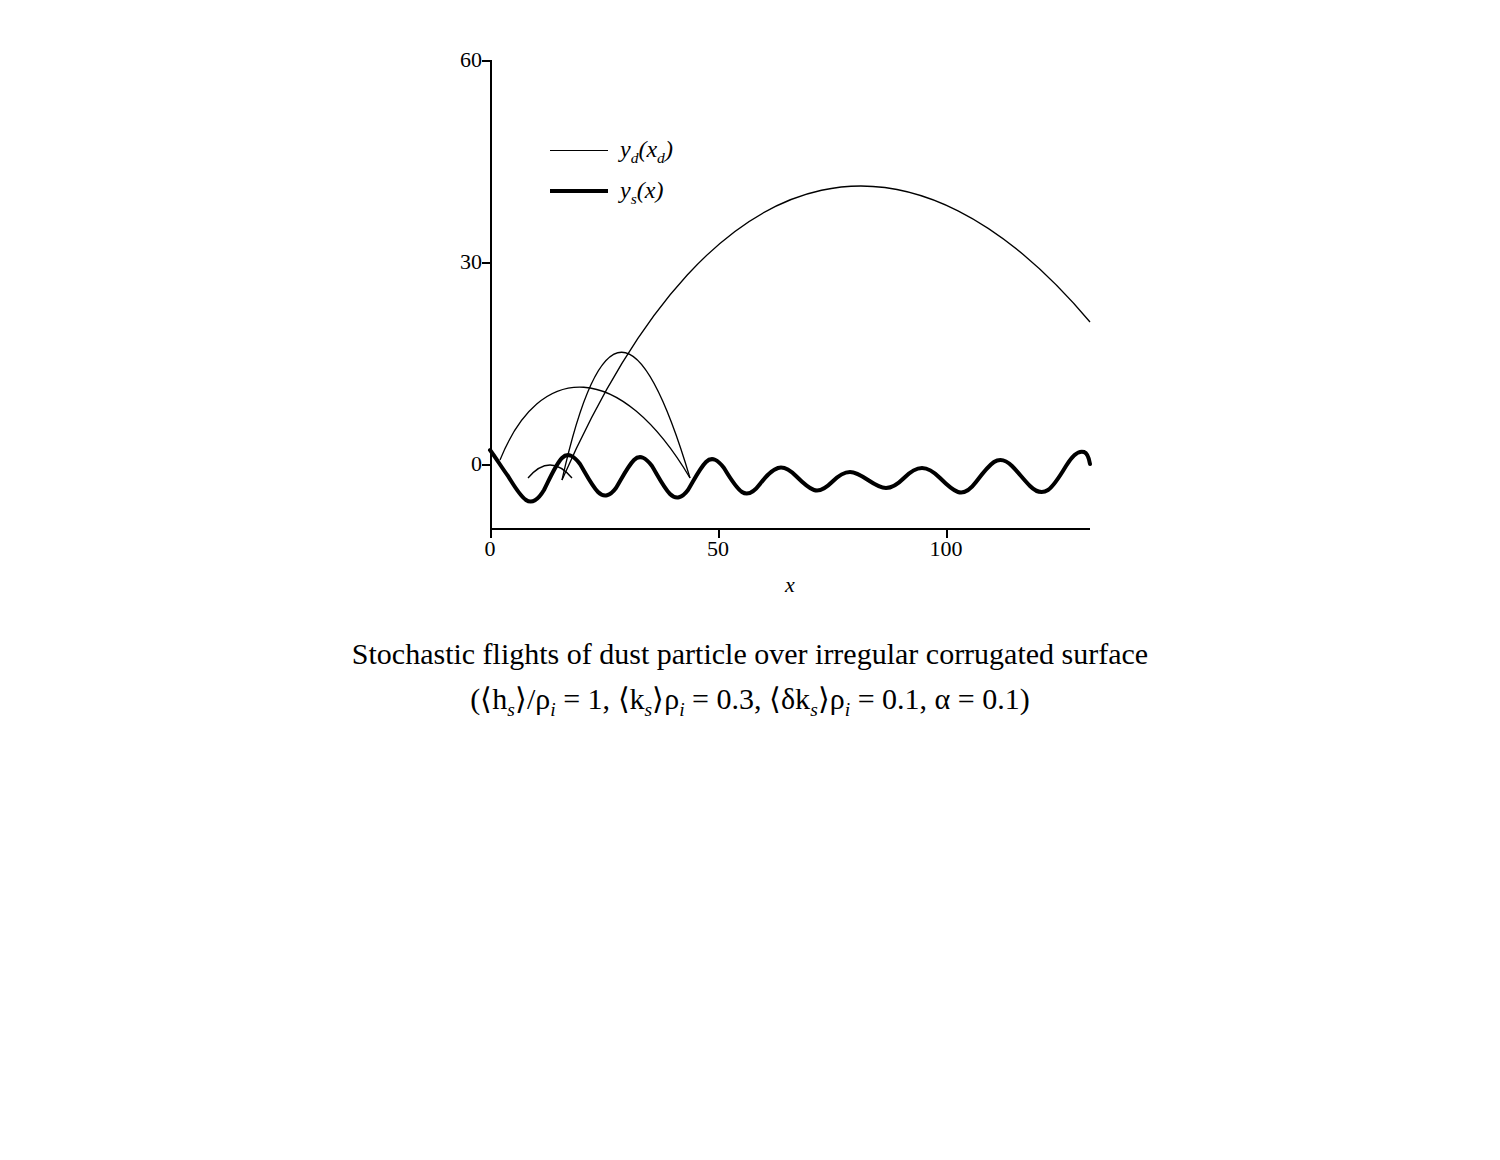60
30
0
0
50
100
x
yd(xd)
ys(x)
Stochastic flights of dust particle over irregular corrugated surface (⟨hs⟩/ρi = 1, ⟨ks⟩ρi = 0.3, ⟨δks⟩ρi = 0.1, α = 0.1)